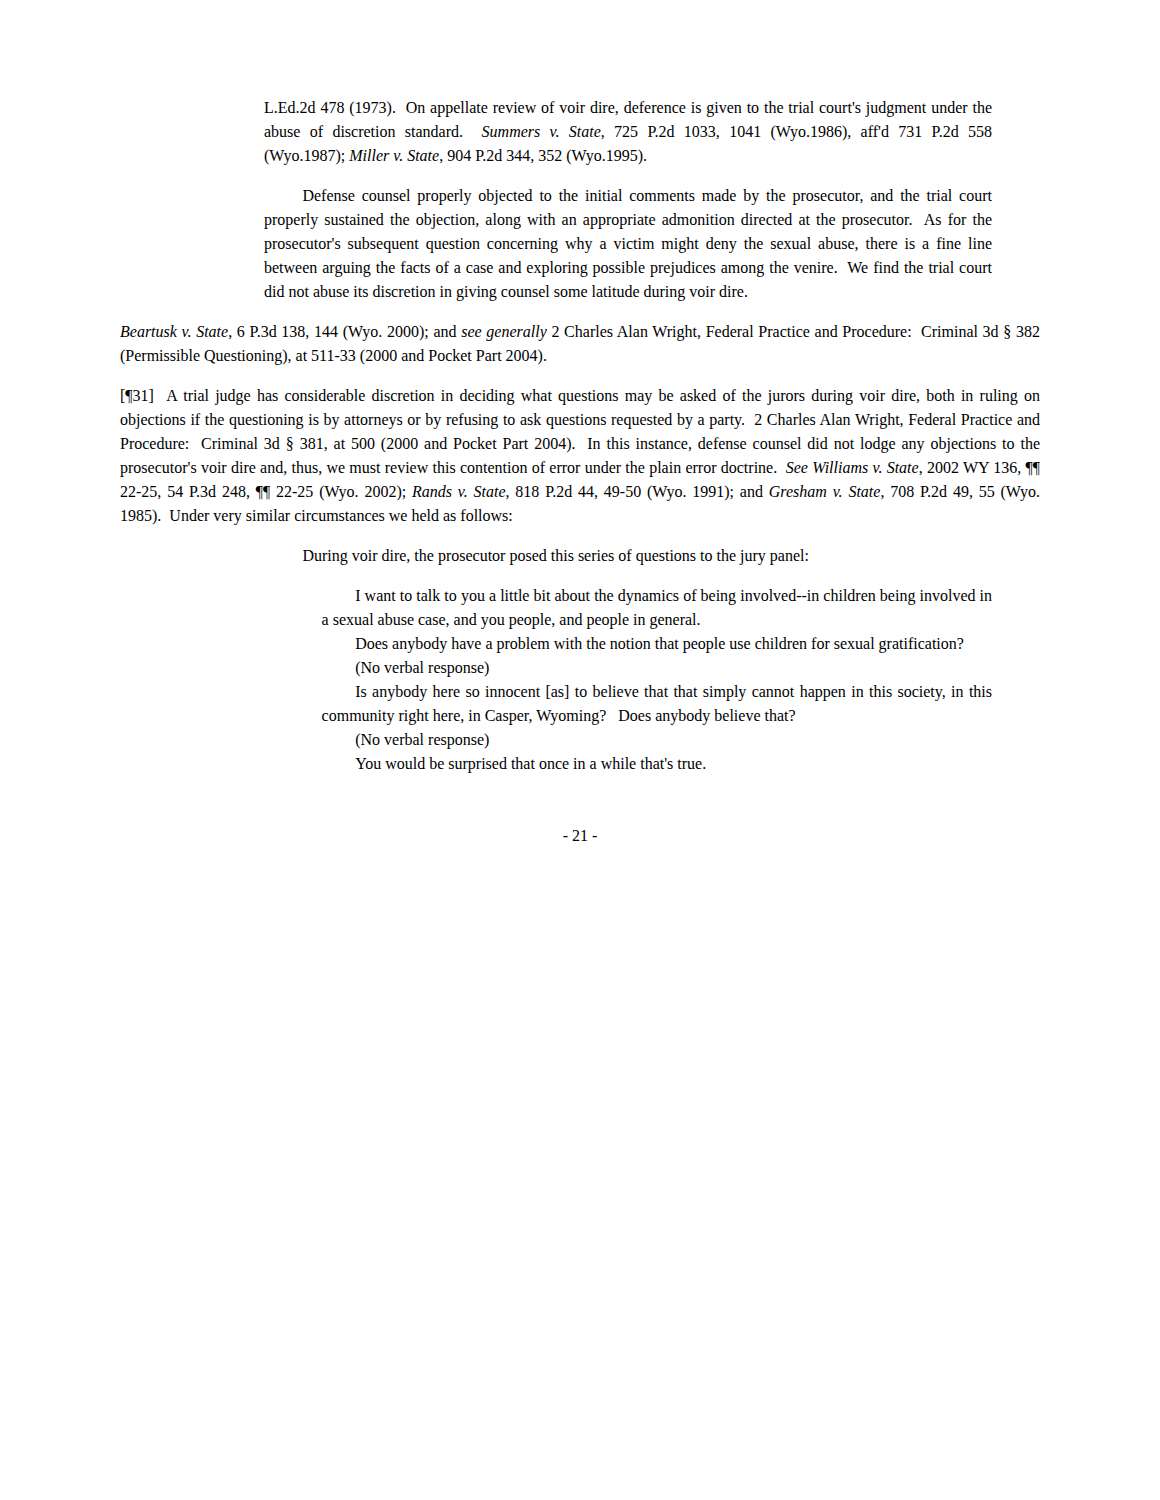L.Ed.2d 478 (1973). On appellate review of voir dire, deference is given to the trial court's judgment under the abuse of discretion standard. Summers v. State, 725 P.2d 1033, 1041 (Wyo.1986), aff'd 731 P.2d 558 (Wyo.1987); Miller v. State, 904 P.2d 344, 352 (Wyo.1995).
Defense counsel properly objected to the initial comments made by the prosecutor, and the trial court properly sustained the objection, along with an appropriate admonition directed at the prosecutor. As for the prosecutor's subsequent question concerning why a victim might deny the sexual abuse, there is a fine line between arguing the facts of a case and exploring possible prejudices among the venire. We find the trial court did not abuse its discretion in giving counsel some latitude during voir dire.
Beartusk v. State, 6 P.3d 138, 144 (Wyo. 2000); and see generally 2 Charles Alan Wright, Federal Practice and Procedure: Criminal 3d § 382 (Permissible Questioning), at 511-33 (2000 and Pocket Part 2004).
[¶31] A trial judge has considerable discretion in deciding what questions may be asked of the jurors during voir dire, both in ruling on objections if the questioning is by attorneys or by refusing to ask questions requested by a party. 2 Charles Alan Wright, Federal Practice and Procedure: Criminal 3d § 381, at 500 (2000 and Pocket Part 2004). In this instance, defense counsel did not lodge any objections to the prosecutor's voir dire and, thus, we must review this contention of error under the plain error doctrine. See Williams v. State, 2002 WY 136, ¶¶ 22-25, 54 P.3d 248, ¶¶ 22-25 (Wyo. 2002); Rands v. State, 818 P.2d 44, 49-50 (Wyo. 1991); and Gresham v. State, 708 P.2d 49, 55 (Wyo. 1985). Under very similar circumstances we held as follows:
During voir dire, the prosecutor posed this series of questions to the jury panel:
I want to talk to you a little bit about the dynamics of being involved--in children being involved in a sexual abuse case, and you people, and people in general.
Does anybody have a problem with the notion that people use children for sexual gratification?
(No verbal response)
Is anybody here so innocent [as] to believe that that simply cannot happen in this society, in this community right here, in Casper, Wyoming? Does anybody believe that?
(No verbal response)
You would be surprised that once in a while that's true.
- 21 -